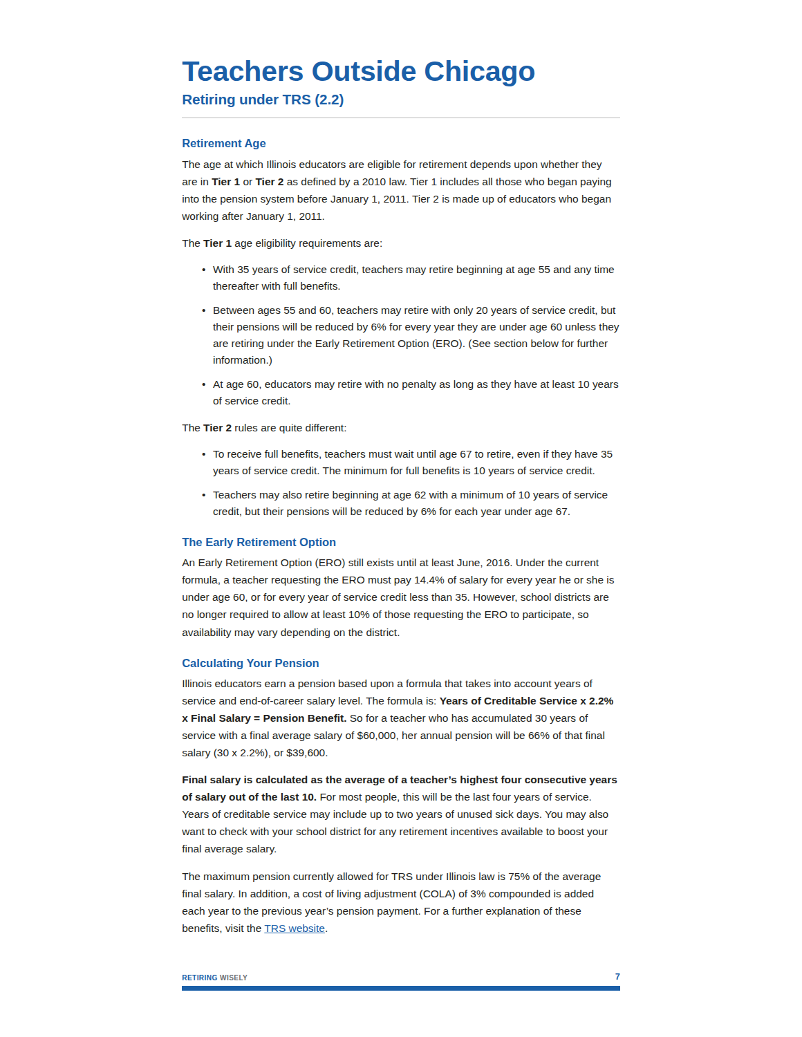Teachers Outside Chicago
Retiring under TRS (2.2)
Retirement Age
The age at which Illinois educators are eligible for retirement depends upon whether they are in Tier 1 or Tier 2 as defined by a 2010 law. Tier 1 includes all those who began paying into the pension system before January 1, 2011. Tier 2 is made up of educators who began working after January 1, 2011.
The Tier 1 age eligibility requirements are:
With 35 years of service credit, teachers may retire beginning at age 55 and any time thereafter with full benefits.
Between ages 55 and 60, teachers may retire with only 20 years of service credit, but their pensions will be reduced by 6% for every year they are under age 60 unless they are retiring under the Early Retirement Option (ERO). (See section below for further information.)
At age 60, educators may retire with no penalty as long as they have at least 10 years of service credit.
The Tier 2 rules are quite different:
To receive full benefits, teachers must wait until age 67 to retire, even if they have 35 years of service credit. The minimum for full benefits is 10 years of service credit.
Teachers may also retire beginning at age 62 with a minimum of 10 years of service credit, but their pensions will be reduced by 6% for each year under age 67.
The Early Retirement Option
An Early Retirement Option (ERO) still exists until at least June, 2016. Under the current formula, a teacher requesting the ERO must pay 14.4% of salary for every year he or she is under age 60, or for every year of service credit less than 35. However, school districts are no longer required to allow at least 10% of those requesting the ERO to participate, so availability may vary depending on the district.
Calculating Your Pension
Illinois educators earn a pension based upon a formula that takes into account years of service and end-of-career salary level. The formula is: Years of Creditable Service x 2.2% x Final Salary = Pension Benefit. So for a teacher who has accumulated 30 years of service with a final average salary of $60,000, her annual pension will be 66% of that final salary (30 x 2.2%), or $39,600.
Final salary is calculated as the average of a teacher’s highest four consecutive years of salary out of the last 10. For most people, this will be the last four years of service. Years of creditable service may include up to two years of unused sick days. You may also want to check with your school district for any retirement incentives available to boost your final average salary.
The maximum pension currently allowed for TRS under Illinois law is 75% of the average final salary. In addition, a cost of living adjustment (COLA) of 3% compounded is added each year to the previous year’s pension payment. For a further explanation of these benefits, visit the TRS website.
Retiring Wisely
7